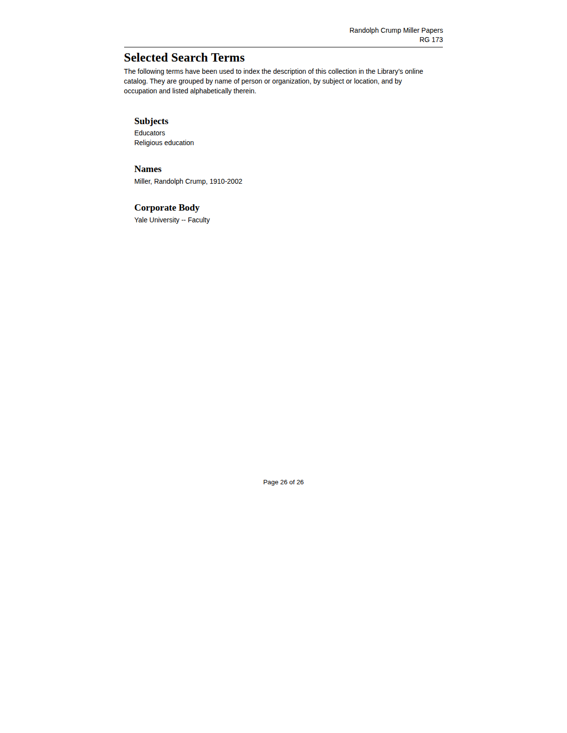Randolph Crump Miller Papers
RG 173
Selected Search Terms
The following terms have been used to index the description of this collection in the Library’s online catalog. They are grouped by name of person or organization, by subject or location, and by occupation and listed alphabetically therein.
Subjects
Educators
Religious education
Names
Miller, Randolph Crump, 1910-2002
Corporate Body
Yale University -- Faculty
Page 26 of 26